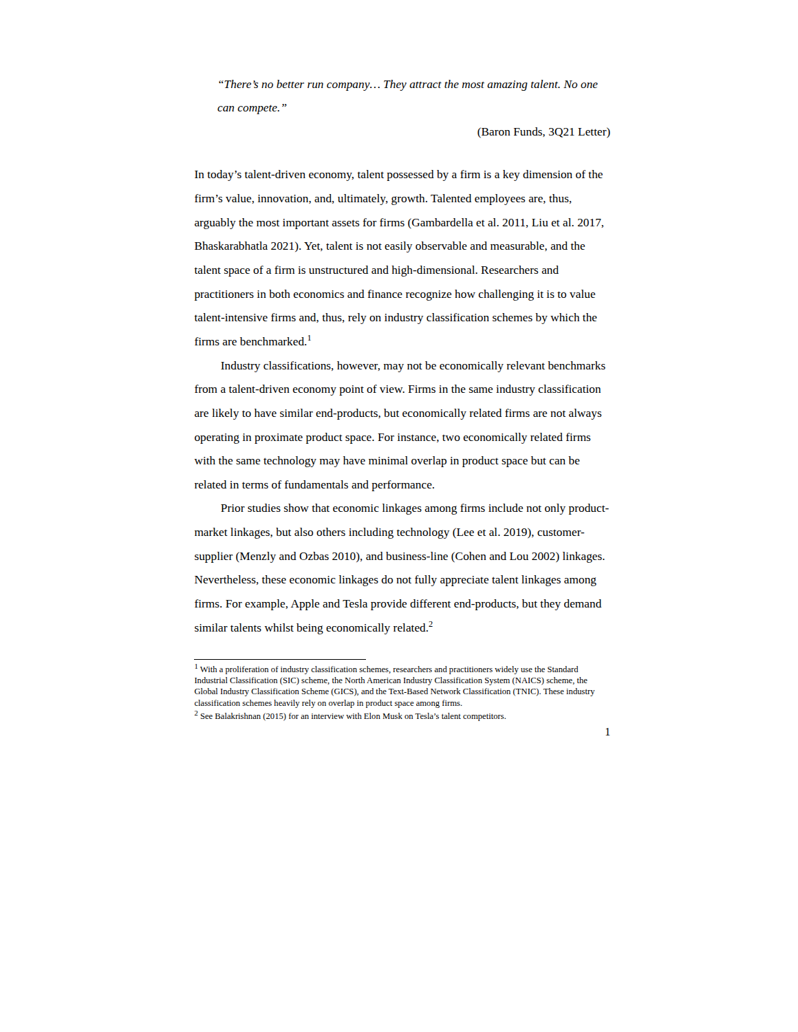“There’s no better run company… They attract the most amazing talent. No one can compete.”
(Baron Funds, 3Q21 Letter)
In today’s talent-driven economy, talent possessed by a firm is a key dimension of the firm’s value, innovation, and, ultimately, growth. Talented employees are, thus, arguably the most important assets for firms (Gambardella et al. 2011, Liu et al. 2017, Bhaskarabhatla 2021). Yet, talent is not easily observable and measurable, and the talent space of a firm is unstructured and high-dimensional. Researchers and practitioners in both economics and finance recognize how challenging it is to value talent-intensive firms and, thus, rely on industry classification schemes by which the firms are benchmarked.1
Industry classifications, however, may not be economically relevant benchmarks from a talent-driven economy point of view. Firms in the same industry classification are likely to have similar end-products, but economically related firms are not always operating in proximate product space. For instance, two economically related firms with the same technology may have minimal overlap in product space but can be related in terms of fundamentals and performance.
Prior studies show that economic linkages among firms include not only product-market linkages, but also others including technology (Lee et al. 2019), customer-supplier (Menzly and Ozbas 2010), and business-line (Cohen and Lou 2002) linkages. Nevertheless, these economic linkages do not fully appreciate talent linkages among firms. For example, Apple and Tesla provide different end-products, but they demand similar talents whilst being economically related.2
1 With a proliferation of industry classification schemes, researchers and practitioners widely use the Standard Industrial Classification (SIC) scheme, the North American Industry Classification System (NAICS) scheme, the Global Industry Classification Scheme (GICS), and the Text-Based Network Classification (TNIC). These industry classification schemes heavily rely on overlap in product space among firms.
2 See Balakrishnan (2015) for an interview with Elon Musk on Tesla’s talent competitors.
1